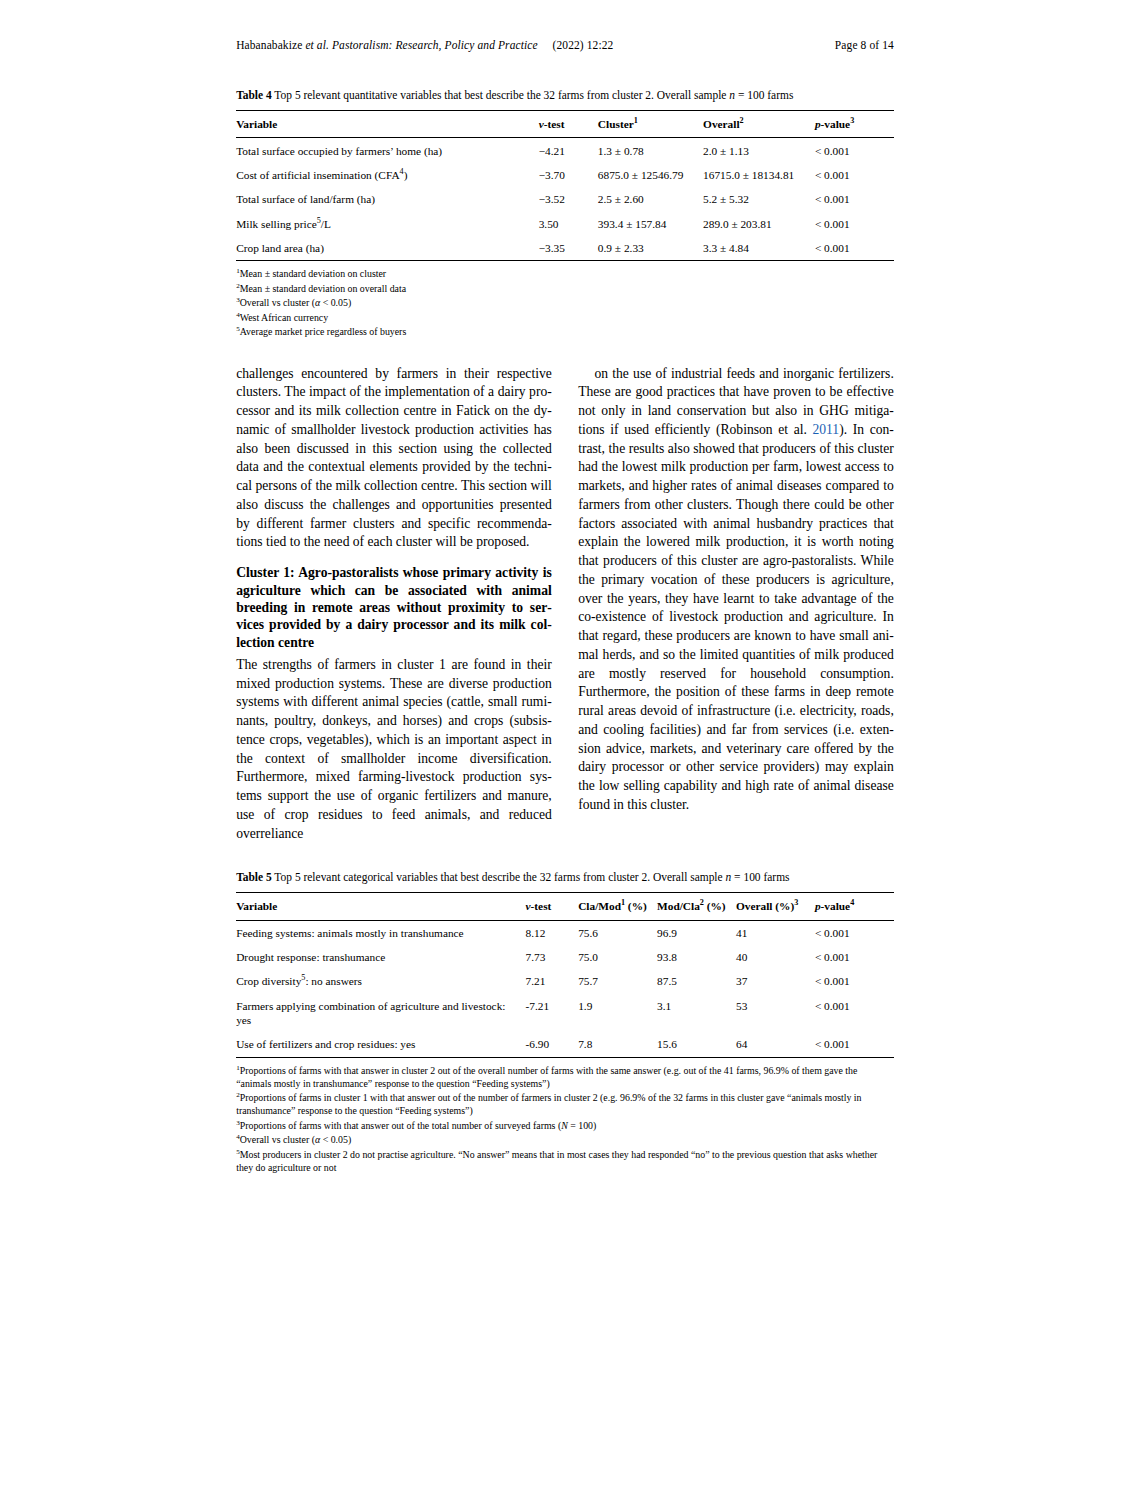Habanabakize et al. Pastoralism: Research, Policy and Practice (2022) 12:22
Page 8 of 14
Table 4 Top 5 relevant quantitative variables that best describe the 32 farms from cluster 2. Overall sample n = 100 farms
| Variable | v -test | Cluster 1 | Overall 2 | p -value 3 |
| --- | --- | --- | --- | --- |
| Total surface occupied by farmers’ home (ha) | −4.21 | 1.3 ± 0.78 | 2.0 ± 1.13 | < 0.001 |
| Cost of artificial insemination (CFA 4 ) | −3.70 | 6875.0 ± 12546.79 | 16715.0 ± 18134.81 | < 0.001 |
| Total surface of land/farm (ha) | −3.52 | 2.5 ± 2.60 | 5.2 ± 5.32 | < 0.001 |
| Milk selling price 5 /L | 3.50 | 393.4 ± 157.84 | 289.0 ± 203.81 | < 0.001 |
| Crop land area (ha) | −3.35 | 0.9 ± 2.33 | 3.3 ± 4.84 | < 0.001 |
1Mean ± standard deviation on cluster
2Mean ± standard deviation on overall data
3Overall vs cluster (α < 0.05)
4West African currency
5Average market price regardless of buyers
challenges encountered by farmers in their respective clusters. The impact of the implementation of a dairy processor and its milk collection centre in Fatick on the dynamic of smallholder livestock production activities has also been discussed in this section using the collected data and the contextual elements provided by the technical persons of the milk collection centre. This section will also discuss the challenges and opportunities presented by different farmer clusters and specific recommendations tied to the need of each cluster will be proposed.
Cluster 1: Agro-pastoralists whose primary activity is agriculture which can be associated with animal breeding in remote areas without proximity to services provided by a dairy processor and its milk collection centre
The strengths of farmers in cluster 1 are found in their mixed production systems. These are diverse production systems with different animal species (cattle, small ruminants, poultry, donkeys, and horses) and crops (subsistence crops, vegetables), which is an important aspect in the context of smallholder income diversification. Furthermore, mixed farming-livestock production systems support the use of organic fertilizers and manure, use of crop residues to feed animals, and reduced overreliance
on the use of industrial feeds and inorganic fertilizers. These are good practices that have proven to be effective not only in land conservation but also in GHG mitigations if used efficiently (Robinson et al. 2011). In contrast, the results also showed that producers of this cluster had the lowest milk production per farm, lowest access to markets, and higher rates of animal diseases compared to farmers from other clusters. Though there could be other factors associated with animal husbandry practices that explain the lowered milk production, it is worth noting that producers of this cluster are agro-pastoralists. While the primary vocation of these producers is agriculture, over the years, they have learnt to take advantage of the co-existence of livestock production and agriculture. In that regard, these producers are known to have small animal herds, and so the limited quantities of milk produced are mostly reserved for household consumption. Furthermore, the position of these farms in deep remote rural areas devoid of infrastructure (i.e. electricity, roads, and cooling facilities) and far from services (i.e. extension advice, markets, and veterinary care offered by the dairy processor or other service providers) may explain the low selling capability and high rate of animal disease found in this cluster.
Table 5 Top 5 relevant categorical variables that best describe the 32 farms from cluster 2. Overall sample n = 100 farms
| Variable | v -test | Cla/Mod 1 (%) | Mod/Cla 2 (%) | Overall (%) 3 | p -value 4 |
| --- | --- | --- | --- | --- | --- |
| Feeding systems: animals mostly in transhumance | 8.12 | 75.6 | 96.9 | 41 | < 0.001 |
| Drought response: transhumance | 7.73 | 75.0 | 93.8 | 40 | < 0.001 |
| Crop diversity 5 : no answers | 7.21 | 75.7 | 87.5 | 37 | < 0.001 |
| Farmers applying combination of agriculture and livestock: yes | -7.21 | 1.9 | 3.1 | 53 | < 0.001 |
| Use of fertilizers and crop residues: yes | -6.90 | 7.8 | 15.6 | 64 | < 0.001 |
1Proportions of farms with that answer in cluster 2 out of the overall number of farms with the same answer (e.g. out of the 41 farms, 96.9% of them gave the “animals mostly in transhumance” response to the question “Feeding systems”)
2Proportions of farms in cluster 1 with that answer out of the number of farmers in cluster 2 (e.g. 96.9% of the 32 farms in this cluster gave “animals mostly in transhumance” response to the question “Feeding systems”)
3Proportions of farms with that answer out of the total number of surveyed farms (N = 100)
4Overall vs cluster (α < 0.05)
5Most producers in cluster 2 do not practise agriculture. “No answer” means that in most cases they had responded “no” to the previous question that asks whether they do agriculture or not